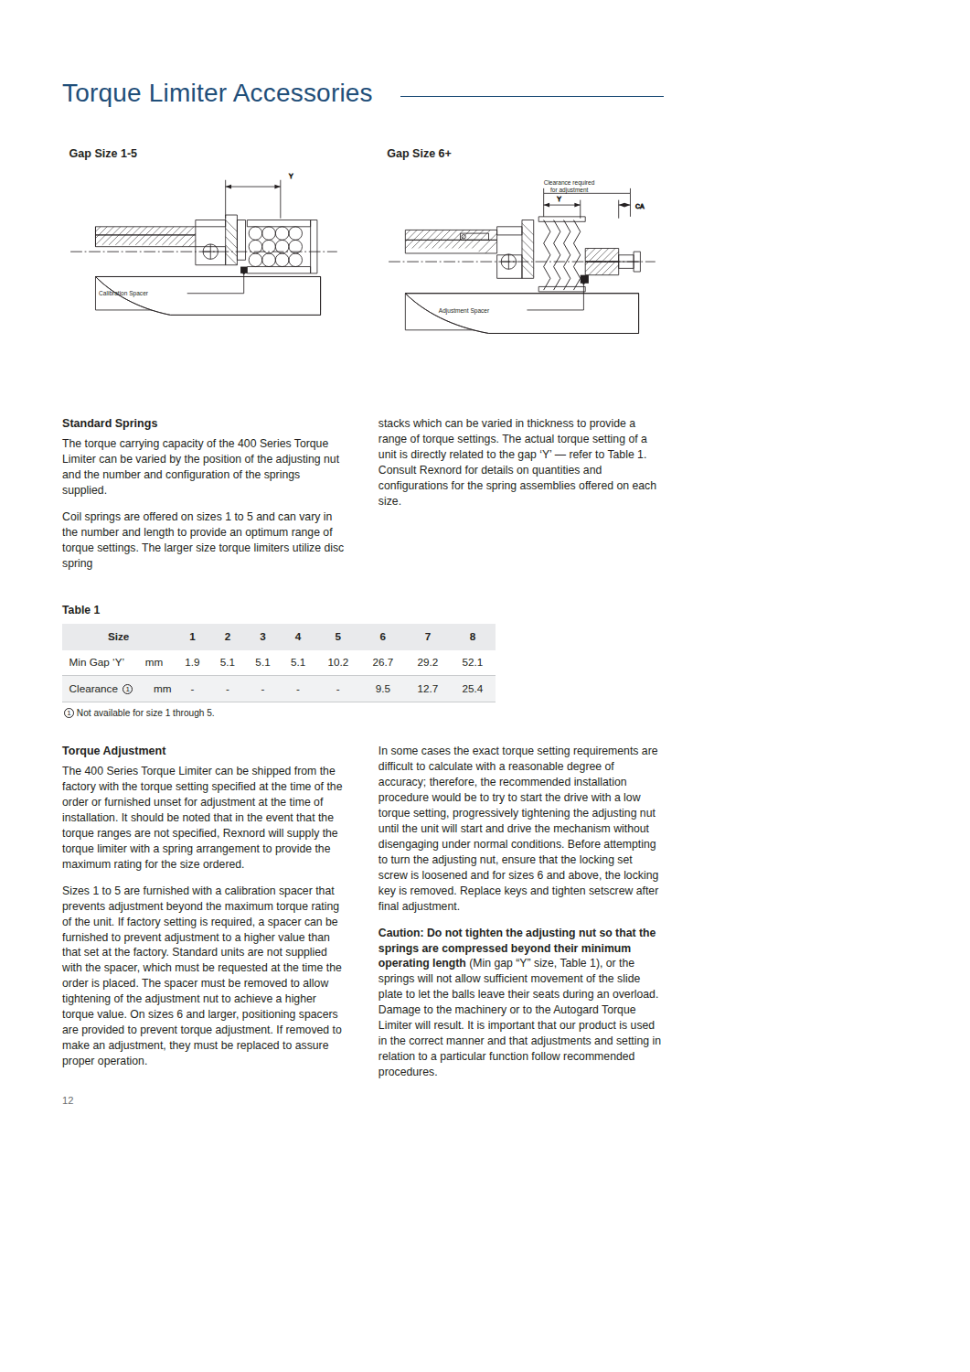Torque Limiter Accessories
Gap Size 1-5
Y Calibration Spacer
Gap Size 6+
Y CA Clearance required for adjustment Adjustment Spacer
Standard Springs
The torque carrying capacity of the 400 Series Torque Limiter can be varied by the position of the adjusting nut and the number and configuration of the springs supplied.
Coil springs are offered on sizes 1 to 5 and can vary in the number and length to provide an optimum range of torque settings. The larger size torque limiters utilize disc spring
stacks which can be varied in thickness to provide a range of torque settings. The actual torque setting of a unit is directly related to the gap ‘Y’ — refer to Table 1. Consult Rexnord for details on quantities and configurations for the spring assemblies offered on each size.
Table 1
| Size | 1 | 2 | 3 | 4 | 5 | 6 | 7 | 8 |
| --- | --- | --- | --- | --- | --- | --- | --- | --- |
| Min Gap ‘Y’ mm | 1.9 | 5.1 | 5.1 | 5.1 | 10.2 | 26.7 | 29.2 | 52.1 |
| Clearance 1 mm | - | - | - | - | - | 9.5 | 12.7 | 25.4 |
1 Not available for size 1 through 5.
Torque Adjustment
The 400 Series Torque Limiter can be shipped from the factory with the torque setting specified at the time of the order or furnished unset for adjustment at the time of installation. It should be noted that in the event that the torque ranges are not specified, Rexnord will supply the torque limiter with a spring arrangement to provide the maximum rating for the size ordered.
Sizes 1 to 5 are furnished with a calibration spacer that prevents adjustment beyond the maximum torque rating of the unit. If factory setting is required, a spacer can be furnished to prevent adjustment to a higher value than that set at the factory. Standard units are not supplied with the spacer, which must be requested at the time the order is placed. The spacer must be removed to allow tightening of the adjustment nut to achieve a higher torque value. On sizes 6 and larger, positioning spacers are provided to prevent torque adjustment. If removed to make an adjustment, they must be replaced to assure proper operation.
In some cases the exact torque setting requirements are difficult to calculate with a reasonable degree of accuracy; therefore, the recommended installation procedure would be to try to start the drive with a low torque setting, progressively tightening the adjusting nut until the unit will start and drive the mechanism without disengaging under normal conditions. Before attempting to turn the adjusting nut, ensure that the locking set screw is loosened and for sizes 6 and above, the locking key is removed. Replace keys and tighten setscrew after final adjustment.
Caution: Do not tighten the adjusting nut so that the springs are compressed beyond their minimum operating length (Min gap “Y” size, Table 1), or the springs will not allow sufficient movement of the slide plate to let the balls leave their seats during an overload. Damage to the machinery or to the Autogard Torque Limiter will result. It is important that our product is used in the correct manner and that adjustments and setting in relation to a particular function follow recommended procedures.
12